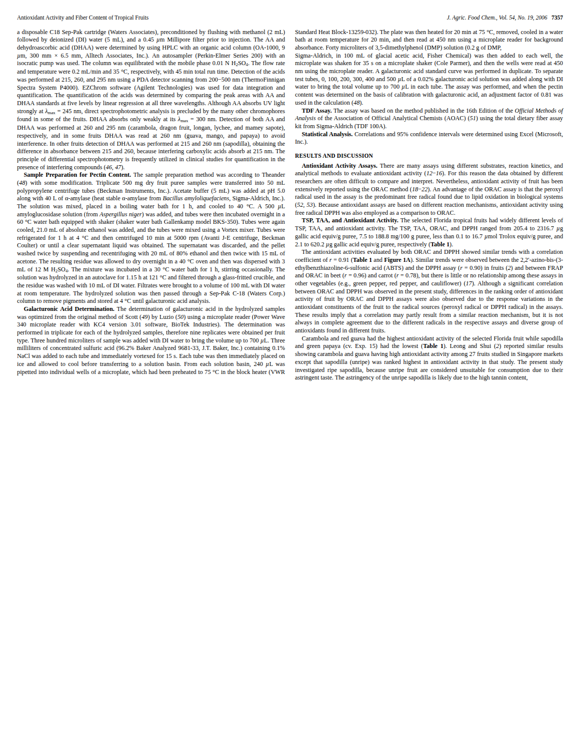Antioxidant Activity and Fiber Content of Tropical Fruits
J. Agric. Food Chem., Vol. 54, No. 19, 2006 7357
a disposable C18 Sep-Pak cartridge (Waters Associates), preconditioned by flushing with methanol (2 mL) followed by deionized (DI) water (5 mL), and a 0.45 µm Millipore filter prior to injection. The AA and dehydroascorbic acid (DHAA) were determined by using HPLC with an organic acid column (OA-1000, 9 µm, 300 mm × 6.5 mm, Alltech Associates, Inc.). An autosampler (Perkin-Elmer Series 200) with an isocratic pump was used. The column was equilibrated with the mobile phase 0.01 N H2SO4. The flow rate and temperature were 0.2 mL/min and 35 °C, respectively, with 45 min total run time. Detection of the acids was performed at 215, 260, and 295 nm using a PDA detector scanning from 200−500 nm (ThermoFinnigan Spectra System P4000). EZChrom software (Agilent Technologies) was used for data integration and quantification. The quantification of the acids was determined by comparing the peak areas with AA and DHAA standards at five levels by linear regression at all three wavelengths. Although AA absorbs UV light strongly at λmax = 245 nm, direct spectrophotometric analysis is precluded by the many other chromophores found in some of the fruits. DHAA absorbs only weakly at its λmax = 300 nm. Detection of both AA and DHAA was performed at 260 and 295 nm (carambola, dragon fruit, longan, lychee, and mamey sapote), respectively, and in some fruits DHAA was read at 260 nm (guava, mango, and papaya) to avoid interference. In other fruits detection of DHAA was performed at 215 and 260 nm (sapodilla), obtaining the difference in absorbance between 215 and 260, because interfering carboxylic acids absorb at 215 nm. The principle of differential spectrophotometry is frequently utilized in clinical studies for quantification in the presence of interfering compounds (46, 47).
Sample Preparation for Pectin Content. The sample preparation method was according to Theander (48) with some modification. Triplicate 500 mg dry fruit puree samples were transferred into 50 mL polypropylene centrifuge tubes (Beckman Instruments, Inc.). Acetate buffer (5 mL) was added at pH 5.0 along with 40 L of α-amylase (heat stable α-amylase from Bacillus amyloliquefaciens, Sigma-Aldrich, Inc.). The solution was mixed, placed in a boiling water bath for 1 h, and cooled to 40 °C. A 500 µ L amyloglucosidase solution (from Aspergillus niger) was added, and tubes were then incubated overnight in a 60 °C water bath equipped with shaker (shaker water bath Gallenkamp model BKS-350). Tubes were again cooled, 21.0 mL of absolute ethanol was added, and the tubes were mixed using a Vortex mixer. Tubes were refrigerated for 1 h at 4 °C and then centrifuged 10 min at 5000 rpm (Avanti J-E centrifuge, Beckman Coulter) or until a clear supernatant liquid was obtained. The supernatant was discarded, and the pellet washed twice by suspending and recentrifuging with 20 mL of 80% ethanol and then twice with 15 mL of acetone. The resulting residue was allowed to dry overnight in a 40 °C oven and then was dispersed with 3 mL of 12 M H2SO4. The mixture was incubated in a 30 °C water bath for 1 h, stirring occasionally. The solution was hydrolyzed in an autoclave for 1.15 h at 121 °C and filtered through a glass-fritted crucible, and the residue was washed with 10 mL of DI water. Filtrates were brought to a volume of 100 mL with DI water at room temperature. The hydrolyzed solution was then passed through a Sep-Pak C-18 (Waters Corp.) column to remove pigments and stored at 4 °C until galacturonic acid analysis.
Galacturonic Acid Determination. The determination of galacturonic acid in the hydrolyzed samples was optimized from the original method of Scott (49) by Luzio (50) using a microplate reader (Power Wave 340 microplate reader with KC4 version 3.01 software, BioTek Industries). The determination was performed in triplicate for each of the hydrolyzed samples, therefore nine replicates were obtained per fruit type. Three hundred microliters of sample was added with DI water to bring the volume up to 700 µ L. Three milliliters of concentrated sulfuric acid (96.2% Baker Analyzed 9681-33, J.T. Baker, Inc.) containing 0.1% NaCl was added to each tube and immediately vortexed for 15 s. Each tube was then immediately placed on ice and allowed to cool before transferring to a solution basin. From each solution basin, 240 µ L was pipetted into individual wells of a microplate, which had been preheated to 75 °C in the block heater (VWR Standard Heat Block-13259-032). The plate was then heated for 20 min at 75 °C, removed, cooled in a water bath at room temperature for 20 min, and then read at 450 nm using a microplate reader for background absorbance. Forty microliters of 3,5-dimethylphenol (DMP) solution (0.2 g of DMP,
Sigma-Aldrich, in 100 mL of glacial acetic acid, Fisher Chemical) was then added to each well, the microplate was shaken for 35 s on a microplate shaker (Cole Parmer), and then the wells were read at 450 nm using the microplate reader. A galacturonic acid standard curve was performed in duplicate. To separate test tubes, 0, 100, 200, 300, 400 and 500 µ L of a 0.02% galacturonic acid solution was added along with DI water to bring the total volume up to 700 µ L in each tube. The assay was performed, and when the pectin content was determined on the basis of calibration with galacturonic acid, an adjustment factor of 0.81 was used in the calculation (48).
TDF Assay. The assay was based on the method published in the 16th Edition of the Official Methods of Analysis of the Association of Official Analytical Chemists (AOAC) (51) using the total dietary fiber assay kit from Sigma-Aldrich (TDF 100A).
Statistical Analysis. Correlations and 95% confidence intervals were determined using Excel (Microsoft, Inc.).
RESULTS AND DISCUSSION
Antioxidant Activity Assays. There are many assays using different substrates, reaction kinetics, and analytical methods to evaluate antioxidant activity (12−16). For this reason the data obtained by different researchers are often difficult to compare and interpret. Nevertheless, antioxidant activity of fruit has been extensively reported using the ORAC method (18−22). An advantage of the ORAC assay is that the peroxyl radical used in the assay is the predominant free radical found due to lipid oxidation in biological systems (52, 53). Because antioxidant assays are based on different reaction mechanisms, antioxidant activity using free radical DPPH was also employed as a comparison to ORAC.
TSP, TAA, and Antioxidant Activity. The selected Florida tropical fruits had widely different levels of TSP, TAA, and antioxidant activity. The TSP, TAA, ORAC, and DPPH ranged from 205.4 to 2316.7 µg gallic acid equiv/g puree, 7.5 to 188.8 mg/100 g puree, less than 0.1 to 16.7 µmol Trolox equiv/g puree, and 2.1 to 620.2 µg gallic acid equiv/g puree, respectively (Table 1).
The antioxidant activities evaluated by both ORAC and DPPH showed similar trends with a correlation coefficient of r = 0.91 (Table 1 and Figure 1A). Similar trends were observed between the 2,2′-azino-bis-(3-ethylbenzthiazoline-6-sulfonic acid (ABTS) and the DPPH assay (r = 0.90) in fruits (2) and between FRAP and ORAC in beet (r = 0.96) and carrot (r = 0.78), but there is little or no relationship among these assays in other vegetables (e.g., green pepper, red pepper, and cauliflower) (17). Although a significant correlation between ORAC and DPPH was observed in the present study, differences in the ranking order of antioxidant activity of fruit by ORAC and DPPH assays were also observed due to the response variations in the antioxidant constituents of the fruit to the radical sources (peroxyl radical or DPPH radical) in the assays. These results imply that a correlation may partly result from a similar reaction mechanism, but it is not always in complete agreement due to the different radicals in the respective assays and diverse group of antioxidants found in different fruits.
Carambola and red guava had the highest antioxidant activity of the selected Florida fruit while sapodilla and green papaya (cv. Exp. 15) had the lowest (Table 1). Leong and Shui (2) reported similar results showing carambola and guava having high antioxidant activity among 27 fruits studied in Singapore markets except that sapodilla (unripe) was ranked highest in antioxidant activity in that study. The present study investigated ripe sapodilla, because unripe fruit are considered unsuitable for consumption due to their astringent taste. The astringency of the unripe sapodilla is likely due to the high tannin content,